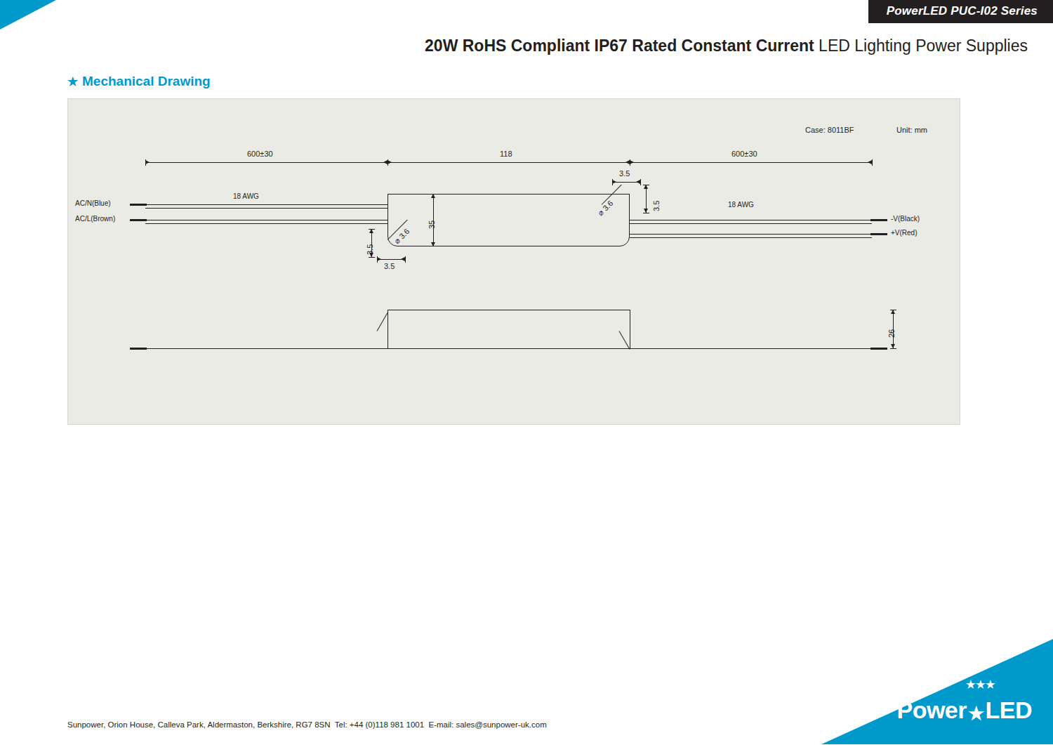PowerLED PUC-I02 Series
20W RoHS Compliant IP67 Rated Constant Current LED Lighting Power Supplies
★Mechanical Drawing
Case: 8011BF
Unit: mm
600±30
118
600±30
AC/N(Blue)
AC/L(Brown)
18 AWG
-V(Black)
+V(Red)
18 AWG
35
3.5
3.5
⌀ 3.6
3.5
3.5
⌀ 3.6
26
Sunpower, Orion House, Calleva Park, Aldermaston, Berkshire, RG7 8SN Tel: +44 (0)118 981 1001 E-mail: sales@sunpower-uk.com
★★★ Power★LED